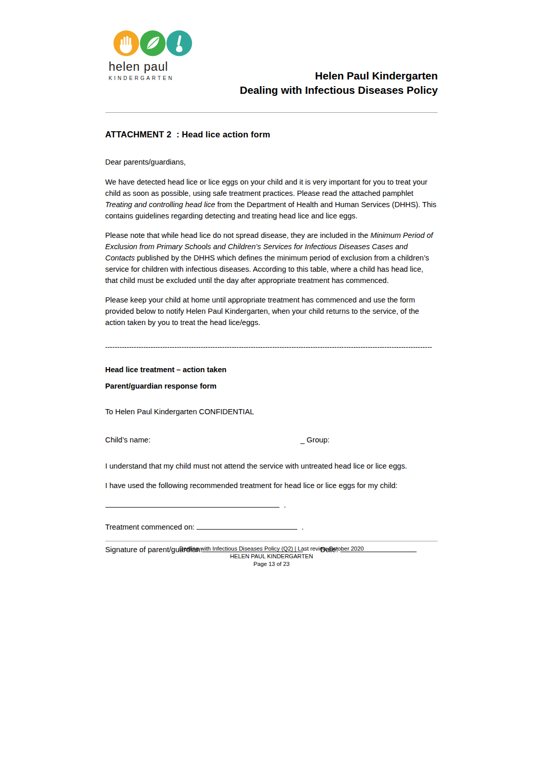helen paul KINDERGARTEN
Helen Paul Kindergarten
Dealing with Infectious Diseases Policy
ATTACHMENT 2 : Head lice action form
Dear parents/guardians,
We have detected head lice or lice eggs on your child and it is very important for you to treat your child as soon as possible, using safe treatment practices. Please read the attached pamphlet Treating and controlling head lice from the Department of Health and Human Services (DHHS). This contains guidelines regarding detecting and treating head lice and lice eggs.
Please note that while head lice do not spread disease, they are included in the Minimum Period of Exclusion from Primary Schools and Children’s Services for Infectious Diseases Cases and Contacts published by the DHHS which defines the minimum period of exclusion from a children’s service for children with infectious diseases. According to this table, where a child has head lice, that child must be excluded until the day after appropriate treatment has commenced.
Please keep your child at home until appropriate treatment has commenced and use the form provided below to notify Helen Paul Kindergarten, when your child returns to the service, of the action taken by you to treat the head lice/eggs.
-----------------------------------------------------------------------------------------------------------------------------------------
Head lice treatment – action taken
Parent/guardian response form
To Helen Paul Kindergarten CONFIDENTIAL
Child’s name: _ Group:
I understand that my child must not attend the service with untreated head lice or lice eggs.
I have used the following recommended treatment for head lice or lice eggs for my child:
.
Treatment commenced on: .
Signature of parent/guardian: Date:
Dealing with Infectious Diseases Policy (Q2) | Last review October 2020
HELEN PAUL KINDERGARTEN
Page 13 of 23